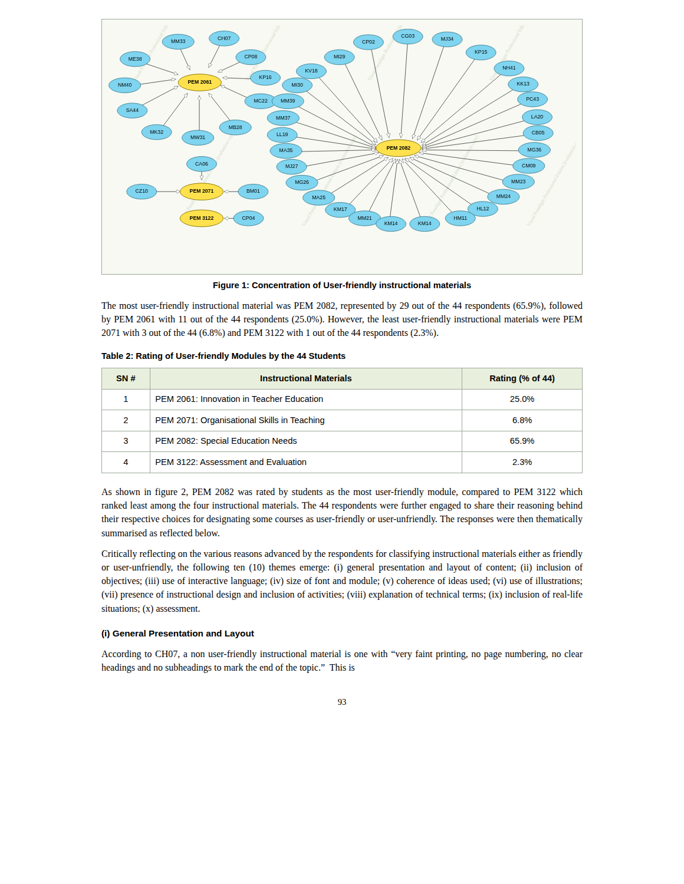Visual Paradigm Professional Edition [evaluation copy] Visual Paradigm Professional Edition [evaluation copy] Visual Paradigm Professional Edition [evaluation copy] Visual Paradigm Professional Edition [evaluation copy] Visual Paradigm Professional Edition [evaluation copy] Visual Paradigm Professional Edition [evaluation copy] Visual Paradigm Professional Edition [evaluation copy] Visual Paradigm Professional Edition [evaluation copy] MM33 CH07 ME38 CP08 NM40 KP16 SA44 MC22 MK32 MB28 MW31 PEM 2061 CA06 CZ10 BM01 PEM 2071 CP04 PEM 3122 PEM 2082 CP02 CG03 MJ34 MI29 KP15 KV18 NH41 MI30 KK13 MM39 PC43 MM37 LA20 LL19 CB05 MA35 MG36 MJ27 CM09 MG26 MM23 MA25 MM24 KM17 HL12 MM21 HM11 KM14 KM14
Figure 1: Concentration of User-friendly instructional materials
The most user-friendly instructional material was PEM 2082, represented by 29 out of the 44 respondents (65.9%), followed by PEM 2061 with 11 out of the 44 respondents (25.0%). However, the least user-friendly instructional materials were PEM 2071 with 3 out of the 44 (6.8%) and PEM 3122 with 1 out of the 44 respondents (2.3%).
Table 2: Rating of User-friendly Modules by the 44 Students
| SN # | Instructional Materials | Rating (% of 44) |
| --- | --- | --- |
| 1 | PEM 2061: Innovation in Teacher Education | 25.0% |
| 2 | PEM 2071: Organisational Skills in Teaching | 6.8% |
| 3 | PEM 2082: Special Education Needs | 65.9% |
| 4 | PEM 3122: Assessment and Evaluation | 2.3% |
As shown in figure 2, PEM 2082 was rated by students as the most user-friendly module, compared to PEM 3122 which ranked least among the four instructional materials. The 44 respondents were further engaged to share their reasoning behind their respective choices for designating some courses as user-friendly or user-unfriendly. The responses were then thematically summarised as reflected below.
Critically reflecting on the various reasons advanced by the respondents for classifying instructional materials either as friendly or user-unfriendly, the following ten (10) themes emerge: (i) general presentation and layout of content; (ii) inclusion of objectives; (iii) use of interactive language; (iv) size of font and module; (v) coherence of ideas used; (vi) use of illustrations; (vii) presence of instructional design and inclusion of activities; (viii) explanation of technical terms; (ix) inclusion of real-life situations; (x) assessment.
(i) General Presentation and Layout
According to CH07, a non user-friendly instructional material is one with “very faint printing, no page numbering, no clear headings and no subheadings to mark the end of the topic.” This is
93